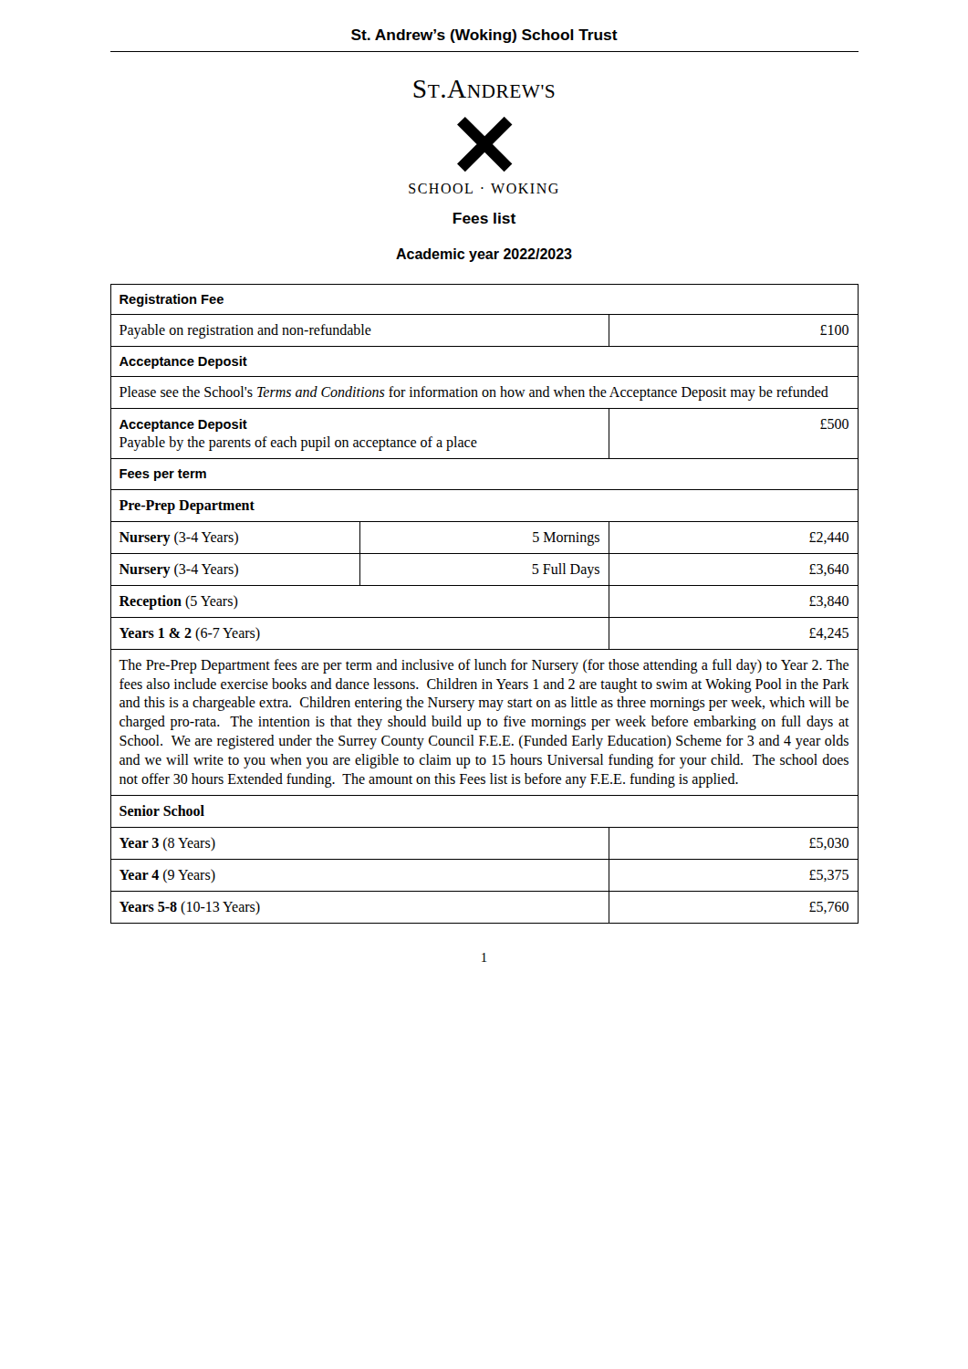St. Andrew’s (Woking) School Trust
ST.ANDREW'S
✕
SCHOOL · WOKING
Fees list
Academic year 2022/2023
| Registration Fee |
| --- |
| Payable on registration and non-refundable | £100 |
| Acceptance Deposit |
| Please see the School's Terms and Conditions for information on how and when the Acceptance Deposit may be refunded |
| Acceptance Deposit Payable by the parents of each pupil on acceptance of a place | £500 |
| Fees per term |
| Pre-Prep Department |
| Nursery (3-4 Years) | 5 Mornings | £2,440 |
| Nursery (3-4 Years) | 5 Full Days | £3,640 |
| Reception (5 Years) | £3,840 |
| Years 1 & 2 (6-7 Years) | £4,245 |
| The Pre-Prep Department fees are per term and inclusive of lunch for Nursery (for those attending a full day) to Year 2. The fees also include exercise books and dance lessons. Children in Years 1 and 2 are taught to swim at Woking Pool in the Park and this is a chargeable extra. Children entering the Nursery may start on as little as three mornings per week, which will be charged pro-rata. The intention is that they should build up to five mornings per week before embarking on full days at School. We are registered under the Surrey County Council F.E.E. (Funded Early Education) Scheme for 3 and 4 year olds and we will write to you when you are eligible to claim up to 15 hours Universal funding for your child. The school does not offer 30 hours Extended funding. The amount on this Fees list is before any F.E.E. funding is applied. |
| Senior School |
| Year 3 (8 Years) | £5,030 |
| Year 4 (9 Years) | £5,375 |
| Years 5-8 (10-13 Years) | £5,760 |
1